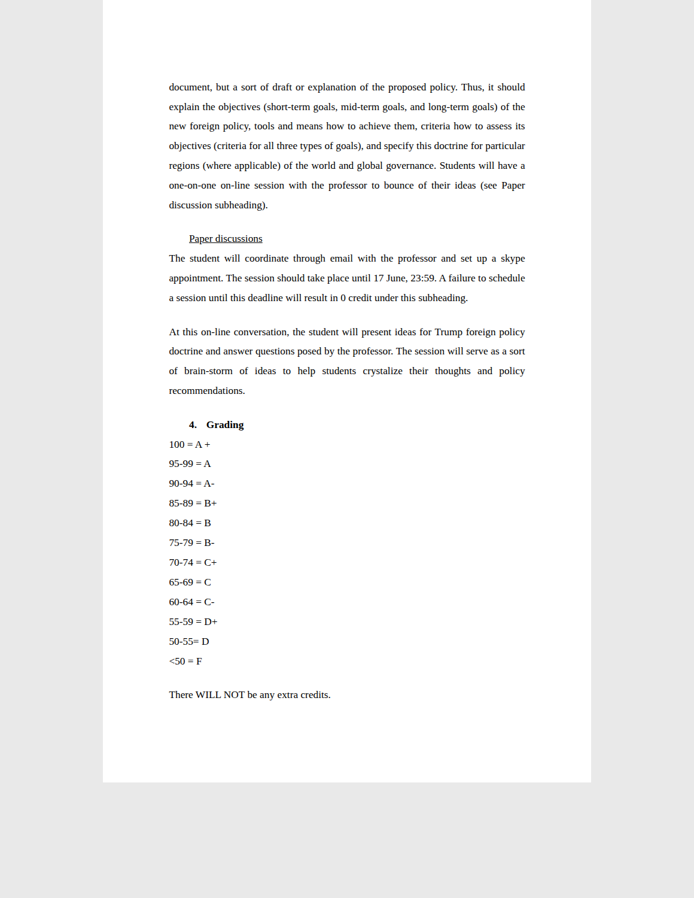document, but a sort of draft or explanation of the proposed policy. Thus, it should explain the objectives (short-term goals, mid-term goals, and long-term goals) of the new foreign policy, tools and means how to achieve them, criteria how to assess its objectives (criteria for all three types of goals), and specify this doctrine for particular regions (where applicable) of the world and global governance. Students will have a one-on-one on-line session with the professor to bounce of their ideas (see Paper discussion subheading).
Paper discussions
The student will coordinate through email with the professor and set up a skype appointment. The session should take place until 17 June, 23:59. A failure to schedule a session until this deadline will result in 0 credit under this subheading.
At this on-line conversation, the student will present ideas for Trump foreign policy doctrine and answer questions posed by the professor. The session will serve as a sort of brain-storm of ideas to help students crystalize their thoughts and policy recommendations.
4. Grading
100 = A +
95-99 = A
90-94 = A-
85-89 = B+
80-84 = B
75-79 = B-
70-74 = C+
65-69 = C
60-64 = C-
55-59 = D+
50-55= D
<50 = F
There WILL NOT be any extra credits.